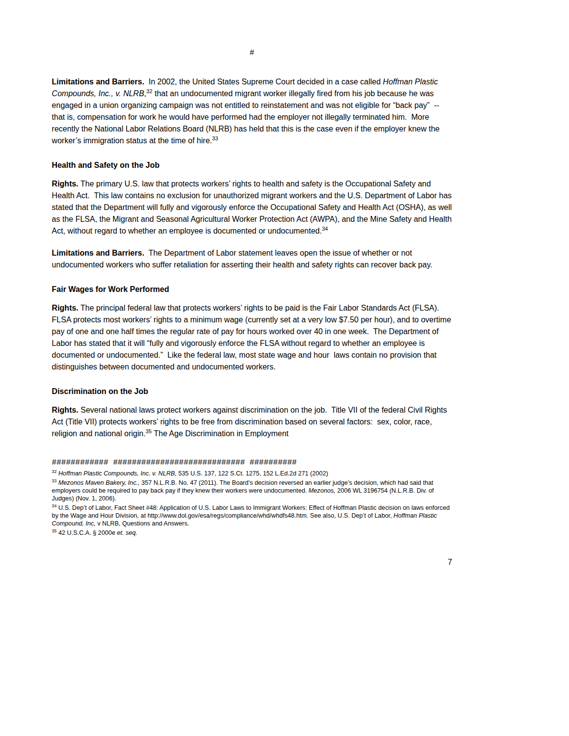#
Limitations and Barriers. In 2002, the United States Supreme Court decided in a case called Hoffman Plastic Compounds, Inc., v. NLRB,32 that an undocumented migrant worker illegally fired from his job because he was engaged in a union organizing campaign was not entitled to reinstatement and was not eligible for “back pay” -- that is, compensation for work he would have performed had the employer not illegally terminated him. More recently the National Labor Relations Board (NLRB) has held that this is the case even if the employer knew the worker’s immigration status at the time of hire.33
Health and Safety on the Job
Rights. The primary U.S. law that protects workers’ rights to health and safety is the Occupational Safety and Health Act. This law contains no exclusion for unauthorized migrant workers and the U.S. Department of Labor has stated that the Department will fully and vigorously enforce the Occupational Safety and Health Act (OSHA), as well as the FLSA, the Migrant and Seasonal Agricultural Worker Protection Act (AWPA), and the Mine Safety and Health Act, without regard to whether an employee is documented or undocumented.34
Limitations and Barriers. The Department of Labor statement leaves open the issue of whether or not undocumented workers who suffer retaliation for asserting their health and safety rights can recover back pay.
Fair Wages for Work Performed
Rights. The principal federal law that protects workers’ rights to be paid is the Fair Labor Standards Act (FLSA). FLSA protects most workers’ rights to a minimum wage (currently set at a very low $7.50 per hour), and to overtime pay of one and one half times the regular rate of pay for hours worked over 40 in one week. The Department of Labor has stated that it will “fully and vigorously enforce the FLSA without regard to whether an employee is documented or undocumented.” Like the federal law, most state wage and hour laws contain no provision that distinguishes between documented and undocumented workers.
Discrimination on the Job
Rights. Several national laws protect workers against discrimination on the job. Title VII of the federal Civil Rights Act (Title VII) protects workers’ rights to be free from discrimination based on several factors: sex, color, race, religion and national origin.35 The Age Discrimination in Employment
############ ############################ ##########
32 Hoffman Plastic Compounds, Inc. v. NLRB, 535 U.S. 137, 122 S.Ct. 1275, 152 L.Ed.2d 271 (2002)
33 Mezonos Maven Bakery, Inc., 357 N.L.R.B. No. 47 (2011). The Board’s decision reversed an earlier judge’s decision, which had said that employers could be required to pay back pay if they knew their workers were undocumented. Mezonos, 2006 WL 3196754 (N.L.R.B. Div. of Judges) (Nov. 1, 2006).
34 U.S. Dep’t of Labor, Fact Sheet #48: Application of U.S. Labor Laws to Immigrant Workers: Effect of Hoffman Plastic decision on laws enforced by the Wage and Hour Division, at http://www.dol.gov/esa/regs/compliance/whd/whdfs48.htm. See also, U.S. Dep’t of Labor, Hoffman Plastic Compound, Inc, v NLRB, Questions and Answers.
35 42 U.S.C.A. § 2000e et. seq.
7